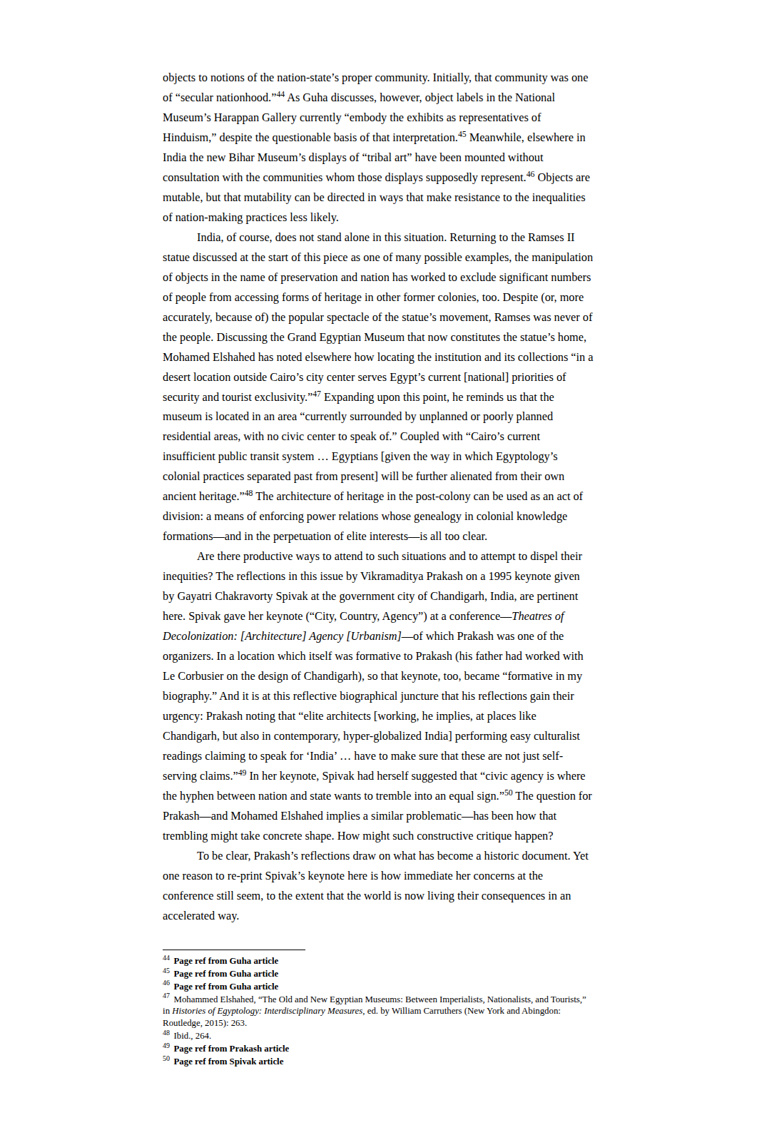objects to notions of the nation-state’s proper community. Initially, that community was one of “secular nationhood.”44 As Guha discusses, however, object labels in the National Museum’s Harappan Gallery currently “embody the exhibits as representatives of Hinduism,” despite the questionable basis of that interpretation.45 Meanwhile, elsewhere in India the new Bihar Museum’s displays of “tribal art” have been mounted without consultation with the communities whom those displays supposedly represent.46 Objects are mutable, but that mutability can be directed in ways that make resistance to the inequalities of nation-making practices less likely.
India, of course, does not stand alone in this situation. Returning to the Ramses II statue discussed at the start of this piece as one of many possible examples, the manipulation of objects in the name of preservation and nation has worked to exclude significant numbers of people from accessing forms of heritage in other former colonies, too. Despite (or, more accurately, because of) the popular spectacle of the statue’s movement, Ramses was never of the people. Discussing the Grand Egyptian Museum that now constitutes the statue’s home, Mohamed Elshahed has noted elsewhere how locating the institution and its collections “in a desert location outside Cairo’s city center serves Egypt’s current [national] priorities of security and tourist exclusivity.”47 Expanding upon this point, he reminds us that the museum is located in an area “currently surrounded by unplanned or poorly planned residential areas, with no civic center to speak of.” Coupled with “Cairo’s current insufficient public transit system … Egyptians [given the way in which Egyptology’s colonial practices separated past from present] will be further alienated from their own ancient heritage.”48 The architecture of heritage in the post-colony can be used as an act of division: a means of enforcing power relations whose genealogy in colonial knowledge formations—and in the perpetuation of elite interests—is all too clear.
Are there productive ways to attend to such situations and to attempt to dispel their inequities? The reflections in this issue by Vikramaditya Prakash on a 1995 keynote given by Gayatri Chakravorty Spivak at the government city of Chandigarh, India, are pertinent here. Spivak gave her keynote (“City, Country, Agency”) at a conference—Theatres of Decolonization: [Architecture] Agency [Urbanism]—of which Prakash was one of the organizers. In a location which itself was formative to Prakash (his father had worked with Le Corbusier on the design of Chandigarh), so that keynote, too, became “formative in my biography.” And it is at this reflective biographical juncture that his reflections gain their urgency: Prakash noting that “elite architects [working, he implies, at places like Chandigarh, but also in contemporary, hyper-globalized India] performing easy culturalist readings claiming to speak for ‘India’ … have to make sure that these are not just self-serving claims.”49 In her keynote, Spivak had herself suggested that “civic agency is where the hyphen between nation and state wants to tremble into an equal sign.”50 The question for Prakash—and Mohamed Elshahed implies a similar problematic—has been how that trembling might take concrete shape. How might such constructive critique happen?
To be clear, Prakash’s reflections draw on what has become a historic document. Yet one reason to re-print Spivak’s keynote here is how immediate her concerns at the conference still seem, to the extent that the world is now living their consequences in an accelerated way.
44 Page ref from Guha article
45 Page ref from Guha article
46 Page ref from Guha article
47 Mohammed Elshahed, “The Old and New Egyptian Museums: Between Imperialists, Nationalists, and Tourists,” in Histories of Egyptology: Interdisciplinary Measures, ed. by William Carruthers (New York and Abingdon: Routledge, 2015): 263.
48 Ibid., 264.
49 Page ref from Prakash article
50 Page ref from Spivak article